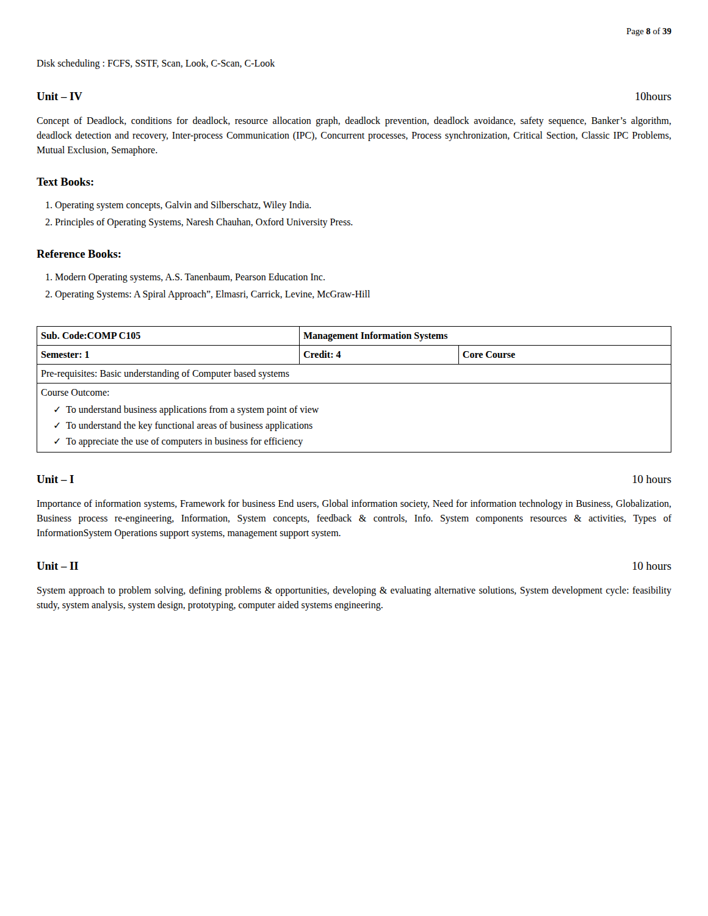Page 8 of 39
Disk scheduling : FCFS, SSTF, Scan, Look, C-Scan, C-Look
Unit – IV 10hours
Concept of Deadlock, conditions for deadlock, resource allocation graph, deadlock prevention, deadlock avoidance, safety sequence, Banker’s algorithm, deadlock detection and recovery, Inter-process Communication (IPC), Concurrent processes, Process synchronization, Critical Section, Classic IPC Problems, Mutual Exclusion, Semaphore.
Text Books:
Operating system concepts, Galvin and Silberschatz, Wiley India.
Principles of Operating Systems, Naresh Chauhan, Oxford University Press.
Reference Books:
Modern Operating systems, A.S. Tanenbaum, Pearson Education Inc.
Operating Systems: A Spiral Approach”, Elmasri, Carrick, Levine, McGraw-Hill
| Sub. Code:COMP C105 | Management Information Systems |
| Semester: 1 | Credit: 4 | Core Course |
| Pre-requisites: Basic understanding of Computer based systems |
| Course Outcome: To understand business applications from a system point of view To understand the key functional areas of business applications To appreciate the use of computers in business for efficiency |
Unit – I 10 hours
Importance of information systems, Framework for business End users, Global information society, Need for information technology in Business, Globalization, Business process re-engineering, Information, System concepts, feedback & controls, Info. System components resources & activities, Types of InformationSystem Operations support systems, management support system.
Unit – II 10 hours
System approach to problem solving, defining problems & opportunities, developing & evaluating alternative solutions, System development cycle: feasibility study, system analysis, system design, prototyping, computer aided systems engineering.